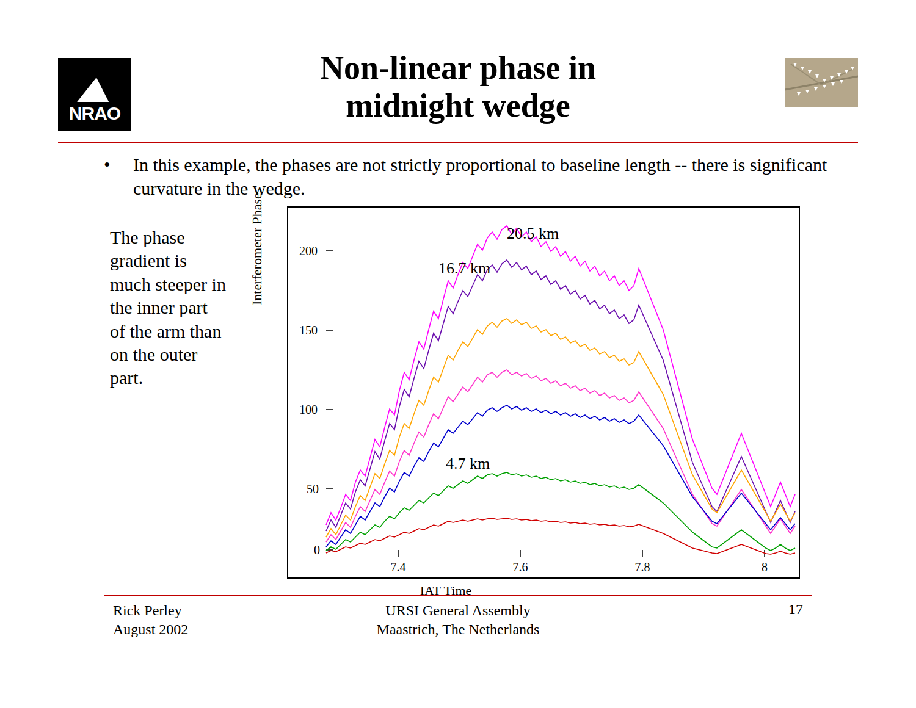NRAO
Non-linear phase in
midnight wedge
• In this example, the phases are not strictly proportional to baseline length -- there is significant curvature in the wedge.
The phase gradient is much steeper in the inner part of the arm than on the outer part.
Interferometer Phase
200 150 100 50 0 7.4 7.6 7.8 8
20.5 km
16.7 km
4.7 km
IAT Time
Rick Perley
August 2002
URSI General Assembly
Maastrich, The Netherlands
17